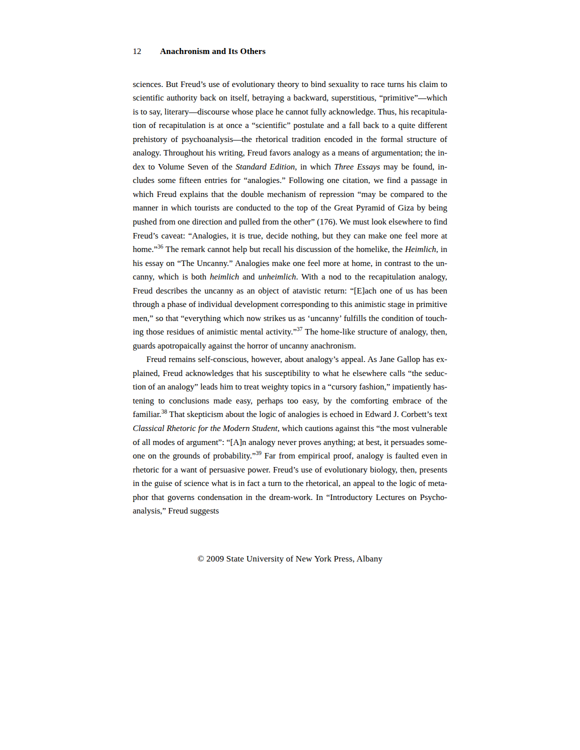12 Anachronism and Its Others
sciences. But Freud’s use of evolutionary theory to bind sexuality to race turns his claim to scientific authority back on itself, betraying a backward, superstitious, “primitive”—which is to say, literary—discourse whose place he cannot fully acknowledge. Thus, his recapitulation of recapitulation is at once a “scientific” postulate and a fall back to a quite different prehistory of psychoanalysis—the rhetorical tradition encoded in the formal structure of analogy. Throughout his writing, Freud favors analogy as a means of argumentation; the index to Volume Seven of the Standard Edition, in which Three Essays may be found, includes some fifteen entries for “analogies.” Following one citation, we find a passage in which Freud explains that the double mechanism of repression “may be compared to the manner in which tourists are conducted to the top of the Great Pyramid of Giza by being pushed from one direction and pulled from the other” (176). We must look elsewhere to find Freud’s caveat: “Analogies, it is true, decide nothing, but they can make one feel more at home.”36 The remark cannot help but recall his discussion of the homelike, the Heimlich, in his essay on “The Uncanny.” Analogies make one feel more at home, in contrast to the uncanny, which is both heimlich and unheimlich. With a nod to the recapitulation analogy, Freud describes the uncanny as an object of atavistic return: “[E]ach one of us has been through a phase of individual development corresponding to this animistic stage in primitive men,” so that “everything which now strikes us as ‘uncanny’ fulfills the condition of touching those residues of animistic mental activity.”37 The home-like structure of analogy, then, guards apotropaically against the horror of uncanny anachronism.
Freud remains self-conscious, however, about analogy’s appeal. As Jane Gallop has explained, Freud acknowledges that his susceptibility to what he elsewhere calls “the seduction of an analogy” leads him to treat weighty topics in a “cursory fashion,” impatiently hastening to conclusions made easy, perhaps too easy, by the comforting embrace of the familiar.38 That skepticism about the logic of analogies is echoed in Edward J. Corbett’s text Classical Rhetoric for the Modern Student, which cautions against this “the most vulnerable of all modes of argument”: “[A]n analogy never proves anything; at best, it persuades someone on the grounds of probability.”39 Far from empirical proof, analogy is faulted even in rhetoric for a want of persuasive power. Freud’s use of evolutionary biology, then, presents in the guise of science what is in fact a turn to the rhetorical, an appeal to the logic of metaphor that governs condensation in the dream-work. In “Introductory Lectures on Psycho-analysis,” Freud suggests
© 2009 State University of New York Press, Albany